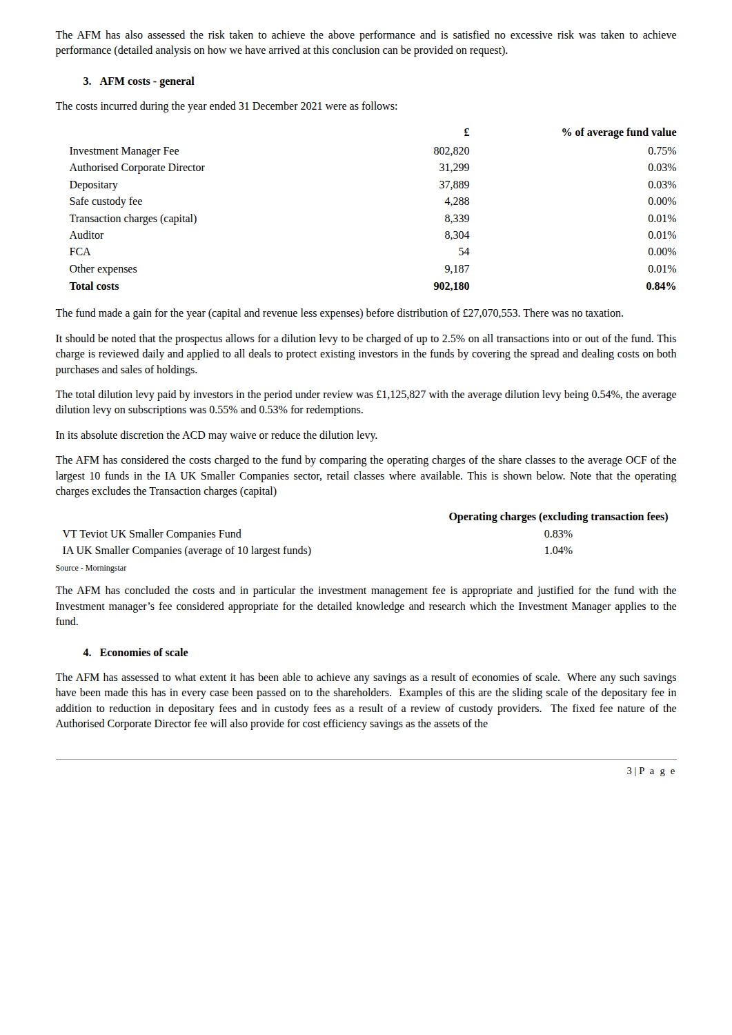The AFM has also assessed the risk taken to achieve the above performance and is satisfied no excessive risk was taken to achieve performance (detailed analysis on how we have arrived at this conclusion can be provided on request).
3. AFM costs - general
The costs incurred during the year ended 31 December 2021 were as follows:
| | £ | % of average fund value |
| Investment Manager Fee | 802,820 | 0.75% |
| Authorised Corporate Director | 31,299 | 0.03% |
| Depositary | 37,889 | 0.03% |
| Safe custody fee | 4,288 | 0.00% |
| Transaction charges (capital) | 8,339 | 0.01% |
| Auditor | 8,304 | 0.01% |
| FCA | 54 | 0.00% |
| Other expenses | 9,187 | 0.01% |
| Total costs | 902,180 | 0.84% |
The fund made a gain for the year (capital and revenue less expenses) before distribution of £27,070,553. There was no taxation.
It should be noted that the prospectus allows for a dilution levy to be charged of up to 2.5% on all transactions into or out of the fund. This charge is reviewed daily and applied to all deals to protect existing investors in the funds by covering the spread and dealing costs on both purchases and sales of holdings.
The total dilution levy paid by investors in the period under review was £1,125,827 with the average dilution levy being 0.54%, the average dilution levy on subscriptions was 0.55% and 0.53% for redemptions.
In its absolute discretion the ACD may waive or reduce the dilution levy.
The AFM has considered the costs charged to the fund by comparing the operating charges of the share classes to the average OCF of the largest 10 funds in the IA UK Smaller Companies sector, retail classes where available. This is shown below. Note that the operating charges excludes the Transaction charges (capital)
| | Operating charges (excluding transaction fees) |
| VT Teviot UK Smaller Companies Fund | 0.83% |
| IA UK Smaller Companies (average of 10 largest funds) | 1.04% |
Source - Morningstar
The AFM has concluded the costs and in particular the investment management fee is appropriate and justified for the fund with the Investment manager’s fee considered appropriate for the detailed knowledge and research which the Investment Manager applies to the fund.
4. Economies of scale
The AFM has assessed to what extent it has been able to achieve any savings as a result of economies of scale. Where any such savings have been made this has in every case been passed on to the shareholders. Examples of this are the sliding scale of the depositary fee in addition to reduction in depositary fees and in custody fees as a result of a review of custody providers. The fixed fee nature of the Authorised Corporate Director fee will also provide for cost efficiency savings as the assets of the
3 | P a g e